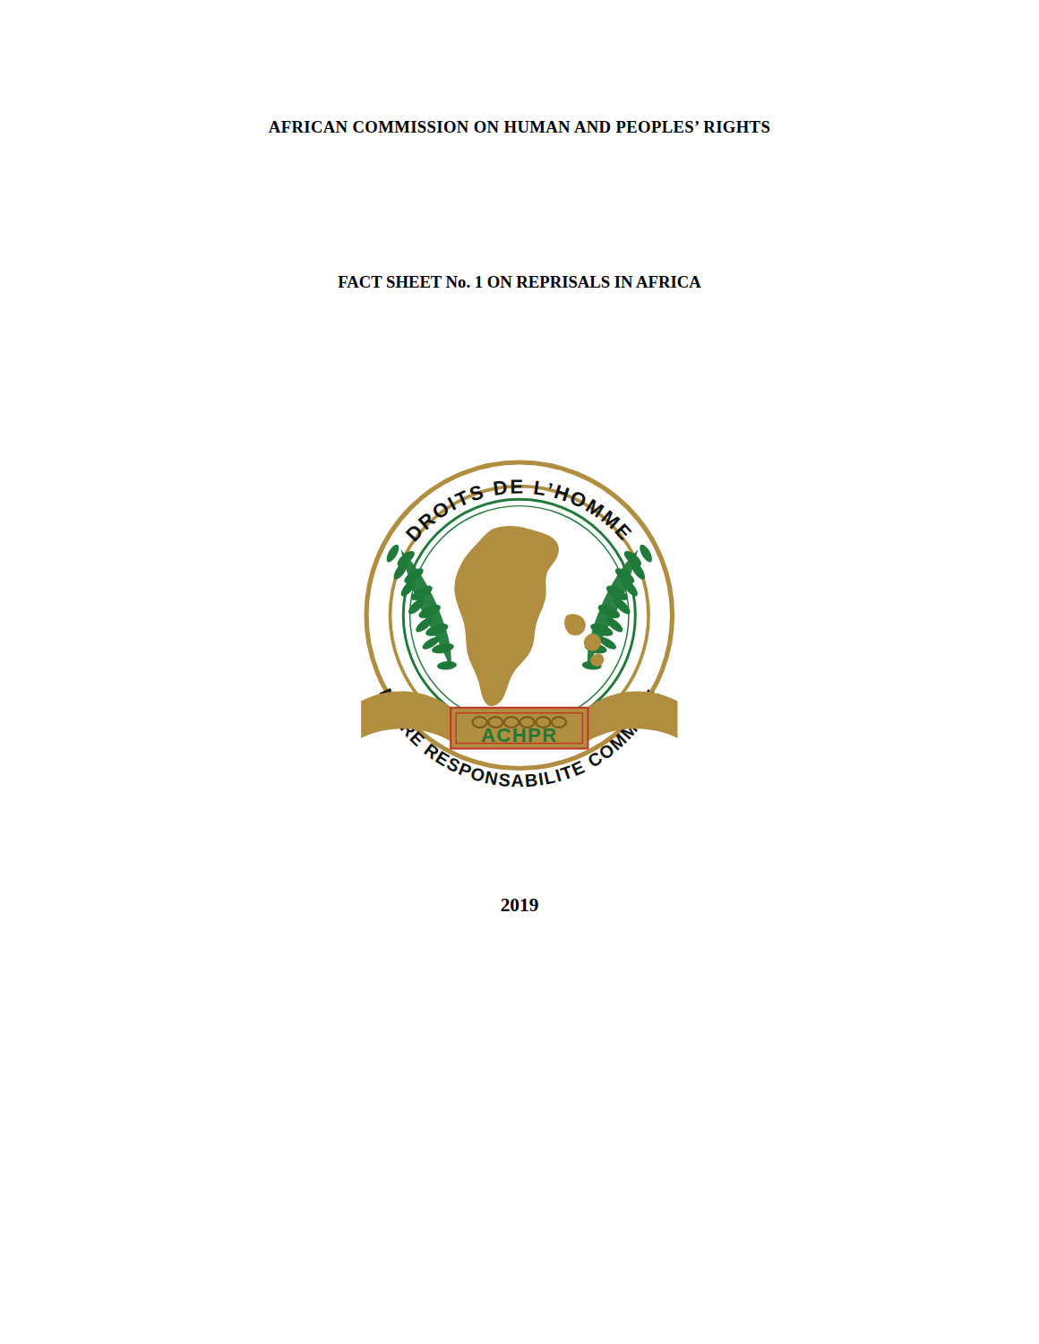AFRICAN COMMISSION ON HUMAN AND PEOPLES’ RIGHTS
FACT SHEET No. 1 ON REPRISALS IN AFRICA
DROITS DE L’HOMME NOTRE RESPONSABILITE COMMUNE ACHPR
2019